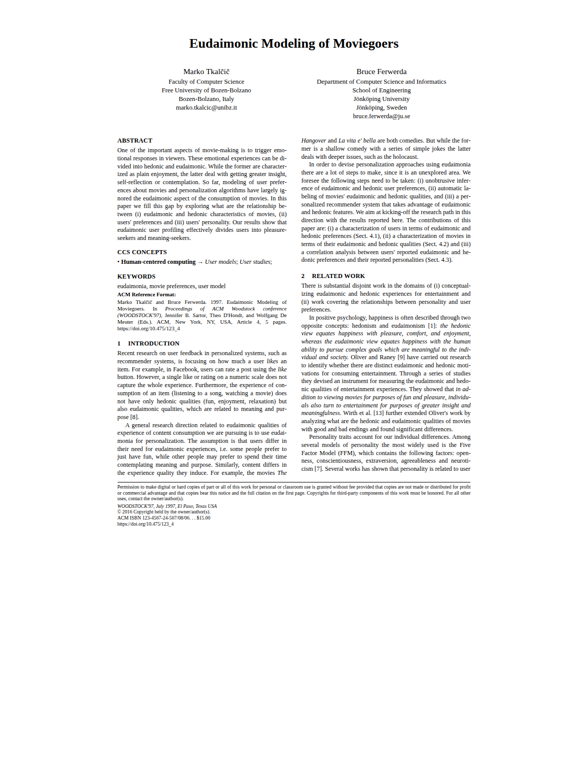Eudaimonic Modeling of Moviegoers
Marko Tkalčič
Faculty of Computer Science
Free University of Bozen-Bolzano
Bozen-Bolzano, Italy
marko.tkalcic@unibz.it
Bruce Ferwerda
Department of Computer Science and Informatics
School of Engineering
Jönköping University
Jönköping, Sweden
bruce.ferwerda@ju.se
Abstract
One of the important aspects of movie-making is to trigger emotional responses in viewers. These emotional experiences can be divided into hedonic and eudaimonic. While the former are characterized as plain enjoyment, the latter deal with getting greater insight, self-reflection or contemplation. So far, modeling of user preferences about movies and personalization algorithms have largely ignored the eudaimonic aspect of the consumption of movies. In this paper we fill this gap by exploring what are the relationship between (i) eudaimonic and hedonic characteristics of movies, (ii) users' preferences and (iii) users' personality. Our results show that eudaimonic user profiling effectively divides users into pleasure-seekers and meaning-seekers.
CCS CONCEPTS
• Human-centered computing → User models; User studies;
KEYWORDS
eudaimonia, movie preferences, user model
ACM Reference Format: Marko Tkalčič and Bruce Ferwerda. 1997. Eudaimonic Modeling of Moviegoers. In Proceedings of ACM Woodstock conference (WOODSTOCK'97), Jennifer B. Sartor, Theo D'Hondt, and Wolfgang De Meuter (Eds.). ACM, New York, NY, USA, Article 4, 5 pages. https://doi.org/10.475/123_4
1 INTRODUCTION
Recent research on user feedback in personalized systems, such as recommender systems, is focusing on how much a user likes an item. For example, in Facebook, users can rate a post using the like button. However, a single like or rating on a numeric scale does not capture the whole experience. Furthermore, the experience of consumption of an item (listening to a song, watching a movie) does not have only hedonic qualities (fun, enjoyment, relaxation) but also eudaimonic qualities, which are related to meaning and purpose [8].
A general research direction related to eudaimonic qualities of experience of content consumption we are pursuing is to use eudaimonia for personalization. The assumption is that users differ in their need for eudaimonic experiences, i.e. some people prefer to just have fun, while other people may prefer to spend their time contemplating meaning and purpose. Similarly, content differs in the experience quality they induce. For example, the movies The Hangover and La vita e' bella are both comedies. But while the former is a shallow comedy with a series of simple jokes the latter deals with deeper issues, such as the holocaust.
In order to devise personalization approaches using eudaimonia there are a lot of steps to make, since it is an unexplored area. We foresee the following steps need to be taken: (i) unobtrusive inference of eudaimonic and hedonic user preferences, (ii) automatic labeling of movies' eudaimonic and hedonic qualities, and (iii) a personalized recommender system that takes advantage of eudaimonic and hedonic features. We aim at kicking-off the research path in this direction with the results reported here. The contributions of this paper are: (i) a characterization of users in terms of eudaimonic and hedonic preferences (Sect. 4.1), (ii) a characterization of movies in terms of their eudaimonic and hedonic qualities (Sect. 4.2) and (iii) a correlation analysis between users' reported eudaimonic and hedonic preferences and their reported personalities (Sect. 4.3).
2 RELATED WORK
There is substantial disjoint work in the domains of (i) conceptualizing eudaimonic and hedonic experiences for entertainment and (ii) work covering the relationships between personality and user preferences.
In positive psychology, happiness is often described through two opposite concepts: hedonism and eudaimonism [1]: the hedonic view equates happiness with pleasure, comfort, and enjoyment, whereas the eudaimonic view equates happiness with the human ability to pursue complex goals which are meaningful to the individual and society. Oliver and Raney [9] have carried out research to identify whether there are distinct eudaimonic and hedonic motivations for consuming entertainment. Through a series of studies they devised an instrument for measuring the eudaimonic and hedonic qualities of entertainment experiences. They showed that in addition to viewing movies for purposes of fun and pleasure, individuals also turn to entertainment for purposes of greater insight and meaningfulness. Wirth et al. [13] further extended Oliver's work by analyzing what are the hedonic and eudaimonic qualities of movies with good and bad endings and found significant differences.
Personality traits account for our individual differences. Among several models of personality the most widely used is the Five Factor Model (FFM), which contains the following factors: openness, conscientiousness, extraversion, agreeableness and neuroticism [7]. Several works has shown that personality is related to user
Permission to make digital or hard copies of part or all of this work for personal or classroom use is granted without fee provided that copies are not made or distributed for profit or commercial advantage and that copies bear this notice and the full citation on the first page. Copyrights for third-party components of this work must be honored. For all other uses, contact the owner/author(s).
WOODSTOCK'97, July 1997, El Paso, Texas USA
© 2016 Copyright held by the owner/author(s).
ACM ISBN 123-4567-24-567/08/06. . . $15.00
https://doi.org/10.475/123_4